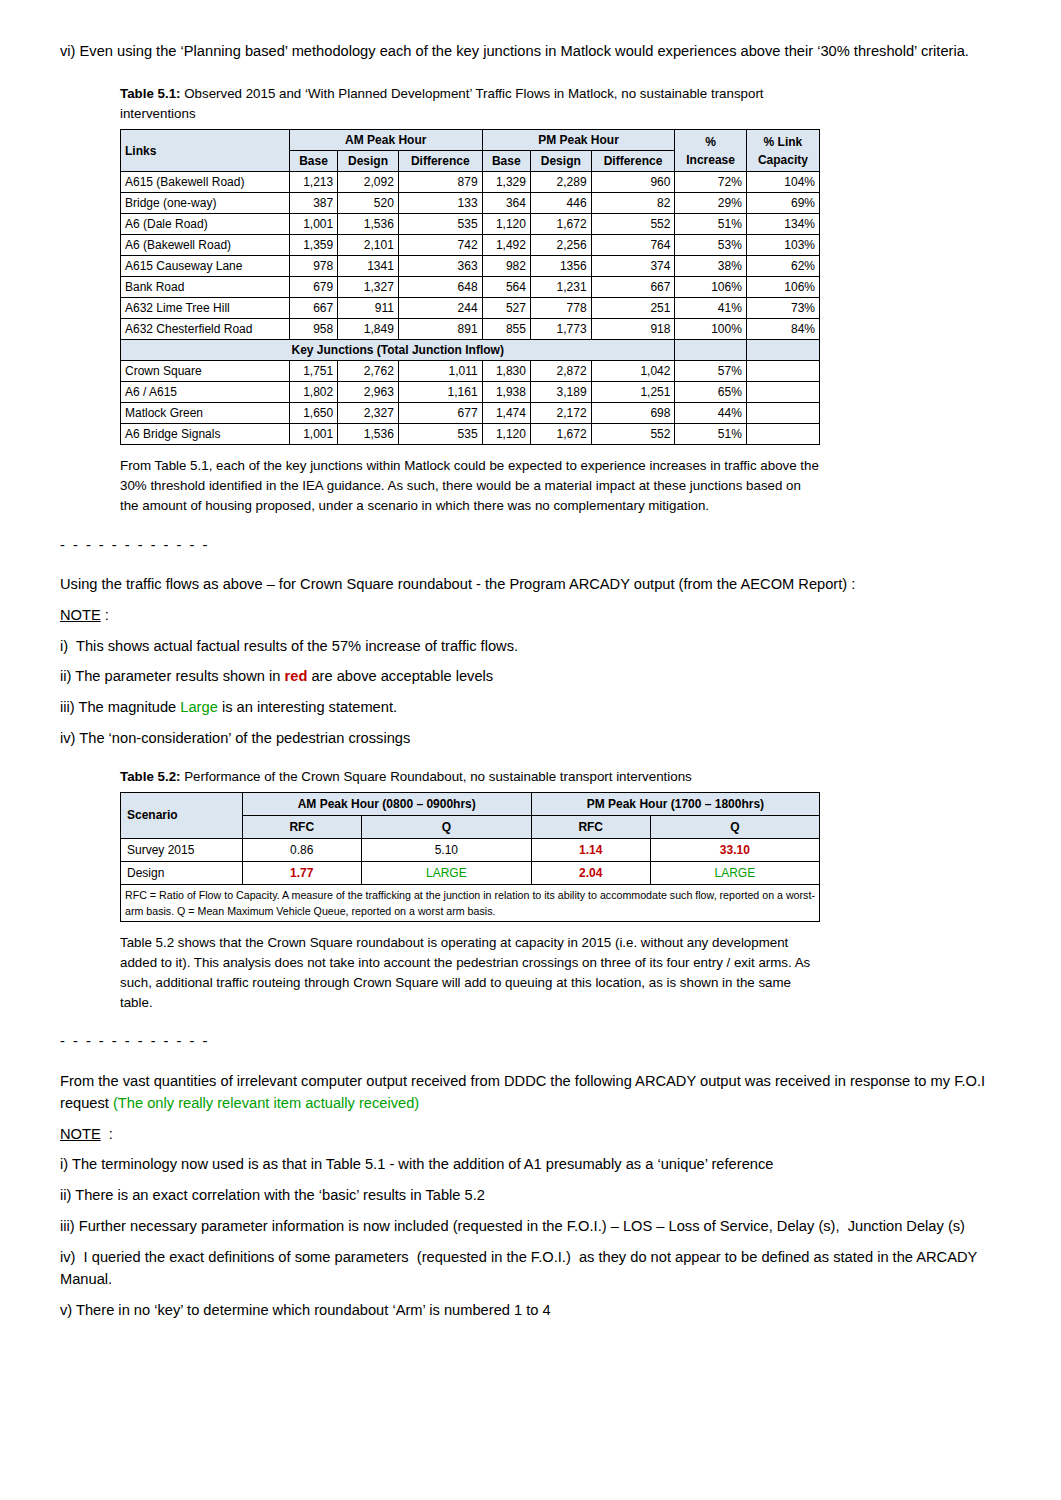vi) Even using the ‘Planning based’ methodology each of the key junctions in Matlock would experiences above their ‘30% threshold’ criteria.
Table 5.1: Observed 2015 and ‘With Planned Development’ Traffic Flows in Matlock, no sustainable transport interventions
| Links | AM Peak Hour | PM Peak Hour | % Increase | % Link Capacity |
| --- | --- | --- | --- | --- |
| Base | Design | Difference | Base | Design | Difference |
| A615 (Bakewell Road) | 1,213 | 2,092 | 879 | 1,329 | 2,289 | 960 | 72% | 104% |
| Bridge (one-way) | 387 | 520 | 133 | 364 | 446 | 82 | 29% | 69% |
| A6 (Dale Road) | 1,001 | 1,536 | 535 | 1,120 | 1,672 | 552 | 51% | 134% |
| A6 (Bakewell Road) | 1,359 | 2,101 | 742 | 1,492 | 2,256 | 764 | 53% | 103% |
| A615 Causeway Lane | 978 | 1341 | 363 | 982 | 1356 | 374 | 38% | 62% |
| Bank Road | 679 | 1,327 | 648 | 564 | 1,231 | 667 | 106% | 106% |
| A632 Lime Tree Hill | 667 | 911 | 244 | 527 | 778 | 251 | 41% | 73% |
| A632 Chesterfield Road | 958 | 1,849 | 891 | 855 | 1,773 | 918 | 100% | 84% |
| Key Junctions (Total Junction Inflow) | | |
| Crown Square | 1,751 | 2,762 | 1,011 | 1,830 | 2,872 | 1,042 | 57% | |
| A6 / A615 | 1,802 | 2,963 | 1,161 | 1,938 | 3,189 | 1,251 | 65% | |
| Matlock Green | 1,650 | 2,327 | 677 | 1,474 | 2,172 | 698 | 44% | |
| A6 Bridge Signals | 1,001 | 1,536 | 535 | 1,120 | 1,672 | 552 | 51% | |
From Table 5.1, each of the key junctions within Matlock could be expected to experience increases in traffic above the 30% threshold identified in the IEA guidance. As such, there would be a material impact at these junctions based on the amount of housing proposed, under a scenario in which there was no complementary mitigation.
- - - - - - - - - - - -
Using the traffic flows as above – for Crown Square roundabout - the Program ARCADY output (from the AECOM Report) :
NOTE :
i) This shows actual factual results of the 57% increase of traffic flows.
ii) The parameter results shown in red are above acceptable levels
iii) The magnitude Large is an interesting statement.
iv) The ‘non-consideration’ of the pedestrian crossings
Table 5.2: Performance of the Crown Square Roundabout, no sustainable transport interventions
| Scenario | AM Peak Hour (0800 – 0900hrs) | PM Peak Hour (1700 – 1800hrs) |
| --- | --- | --- |
| RFC | Q | RFC | Q |
| Survey 2015 | 0.86 | 5.10 | 1.14 | 33.10 |
| Design | 1.77 | LARGE | 2.04 | LARGE |
RFC = Ratio of Flow to Capacity. A measure of the trafficking at the junction in relation to its ability to accommodate such flow, reported on a worst-arm basis. Q = Mean Maximum Vehicle Queue, reported on a worst arm basis.
Table 5.2 shows that the Crown Square roundabout is operating at capacity in 2015 (i.e. without any development added to it). This analysis does not take into account the pedestrian crossings on three of its four entry / exit arms. As such, additional traffic routeing through Crown Square will add to queuing at this location, as is shown in the same table.
- - - - - - - - - - - -
From the vast quantities of irrelevant computer output received from DDDC the following ARCADY output was received in response to my F.O.I request (The only really relevant item actually received)
NOTE :
i) The terminology now used is as that in Table 5.1 - with the addition of A1 presumably as a ‘unique’ reference
ii) There is an exact correlation with the ‘basic’ results in Table 5.2
iii) Further necessary parameter information is now included (requested in the F.O.I.) – LOS – Loss of Service, Delay (s), Junction Delay (s)
iv) I queried the exact definitions of some parameters (requested in the F.O.I.) as they do not appear to be defined as stated in the ARCADY Manual.
v) There in no ‘key’ to determine which roundabout ‘Arm’ is numbered 1 to 4